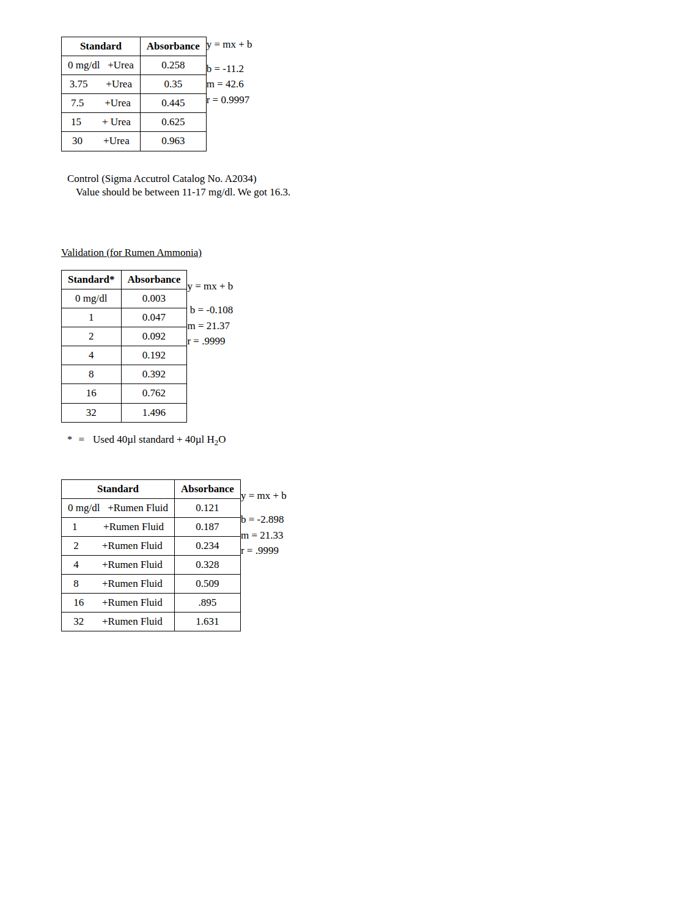| / Standard / Absorbance / / --- / --- / / 0 mg/dl +Urea / 0.258 / / 3.75 +Urea / 0.35 / / 7.5 +Urea / 0.445 / / 15 + Urea / 0.625 / / 30 +Urea / 0.963 / | y = mx + b b = -11.2 m = 42.6 r = 0.9997 |
Control (Sigma Accutrol Catalog No. A2034)
Value should be between 11-17 mg/dl. We got 16.3.
Validation (for Rumen Ammonia)
| / Standard* / Absorbance / / --- / --- / / 0 mg/dl / 0.003 / / 1 / 0.047 / / 2 / 0.092 / / 4 / 0.192 / / 8 / 0.392 / / 16 / 0.762 / / 32 / 1.496 / | y = mx + b b = -0.108 m = 21.37 r = .9999 |
*=Used 40µl standard + 40µl H2O
| / Standard / Absorbance / / --- / --- / / 0 mg/dl +Rumen Fluid / 0.121 / / 1 +Rumen Fluid / 0.187 / / 2 +Rumen Fluid / 0.234 / / 4 +Rumen Fluid / 0.328 / / 8 +Rumen Fluid / 0.509 / / 16 +Rumen Fluid / .895 / / 32 +Rumen Fluid / 1.631 / | y = mx + b b = -2.898 m = 21.33 r = .9999 |